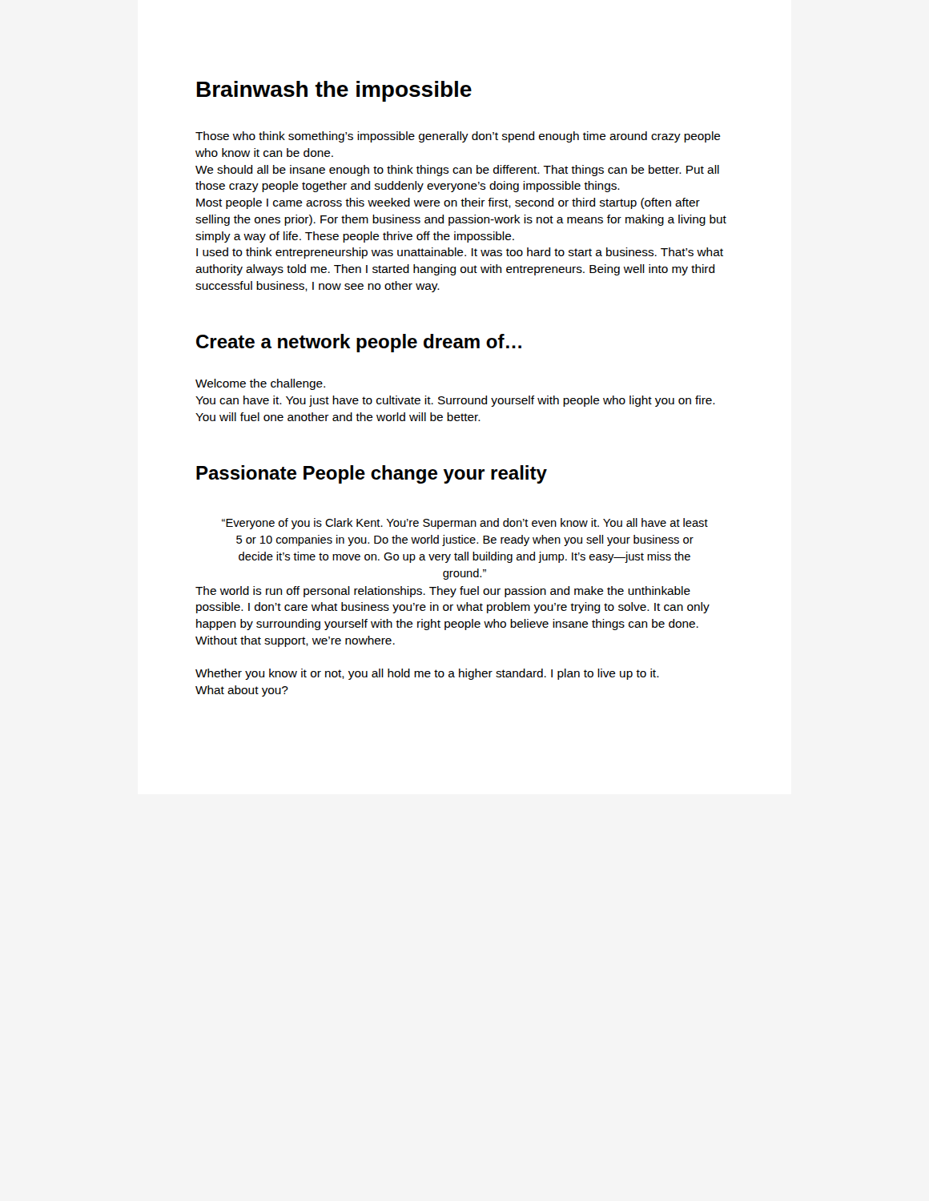Brainwash the impossible
Those who think something’s impossible generally don’t spend enough time around crazy people who know it can be done.
We should all be insane enough to think things can be different. That things can be better. Put all those crazy people together and suddenly everyone’s doing impossible things.
Most people I came across this weeked were on their first, second or third startup (often after selling the ones prior). For them business and passion-work is not a means for making a living but simply a way of life. These people thrive off the impossible.
I used to think entrepreneurship was unattainable. It was too hard to start a business. That’s what authority always told me. Then I started hanging out with entrepreneurs. Being well into my third successful business, I now see no other way.
Create a network people dream of…
Welcome the challenge.
You can have it. You just have to cultivate it. Surround yourself with people who light you on fire. You will fuel one another and the world will be better.
Passionate People change your reality
“Everyone of you is Clark Kent. You’re Superman and don’t even know it. You all have at least 5 or 10 companies in you. Do the world justice. Be ready when you sell your business or decide it’s time to move on. Go up a very tall building and jump. It’s easy—just miss the ground.”
The world is run off personal relationships. They fuel our passion and make the unthinkable possible. I don’t care what business you’re in or what problem you’re trying to solve. It can only happen by surrounding yourself with the right people who believe insane things can be done. Without that support, we’re nowhere.
Whether you know it or not, you all hold me to a higher standard. I plan to live up to it.
What about you?